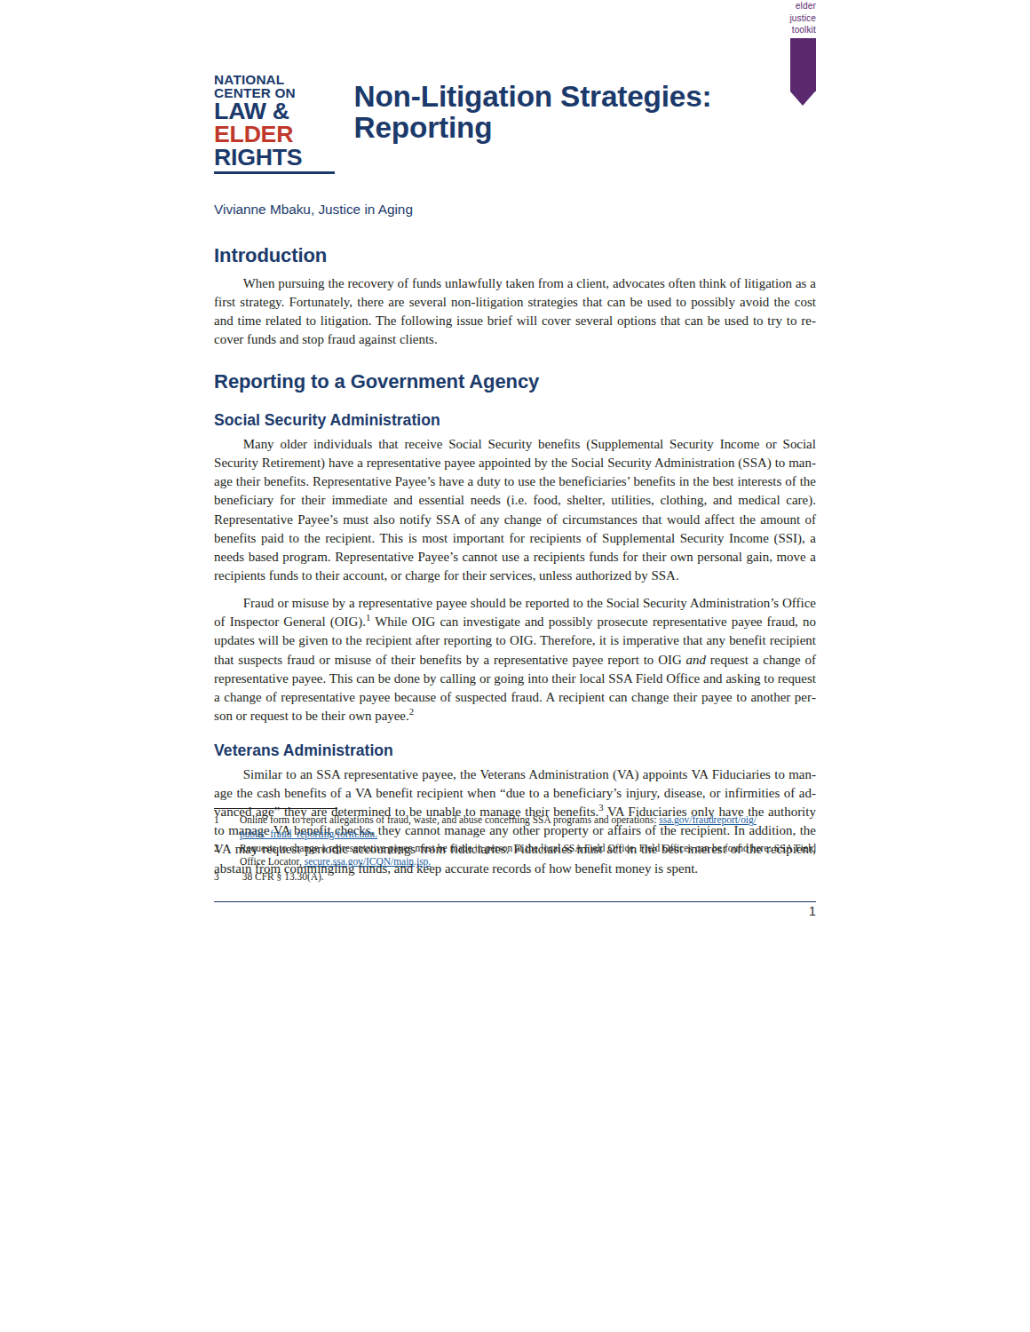elder
justice
toolkit
NATIONAL CENTER ON LAW & ELDER RIGHTS
Non-Litigation Strategies: Reporting
Vivianne Mbaku, Justice in Aging
Introduction
When pursuing the recovery of funds unlawfully taken from a client, advocates often think of litigation as a first strategy. Fortunately, there are several non-litigation strategies that can be used to possibly avoid the cost and time related to litigation. The following issue brief will cover several options that can be used to try to recover funds and stop fraud against clients.
Reporting to a Government Agency
Social Security Administration
Many older individuals that receive Social Security benefits (Supplemental Security Income or Social Security Retirement) have a representative payee appointed by the Social Security Administration (SSA) to manage their benefits. Representative Payee’s have a duty to use the beneficiaries’ benefits in the best interests of the beneficiary for their immediate and essential needs (i.e. food, shelter, utilities, clothing, and medical care). Representative Payee’s must also notify SSA of any change of circumstances that would affect the amount of benefits paid to the recipient. This is most important for recipients of Supplemental Security Income (SSI), a needs based program. Representative Payee’s cannot use a recipients funds for their own personal gain, move a recipients funds to their account, or charge for their services, unless authorized by SSA.
Fraud or misuse by a representative payee should be reported to the Social Security Administration’s Office of Inspector General (OIG).1 While OIG can investigate and possibly prosecute representative payee fraud, no updates will be given to the recipient after reporting to OIG. Therefore, it is imperative that any benefit recipient that suspects fraud or misuse of their benefits by a representative payee report to OIG and request a change of representative payee. This can be done by calling or going into their local SSA Field Office and asking to request a change of representative payee because of suspected fraud. A recipient can change their payee to another person or request to be their own payee.2
Veterans Administration
Similar to an SSA representative payee, the Veterans Administration (VA) appoints VA Fiduciaries to manage the cash benefits of a VA benefit recipient when “due to a beneficiary’s injury, disease, or infirmities of advanced age” they are determined to be unable to manage their benefits.3 VA Fiduciaries only have the authority to manage VA benefit checks, they cannot manage any other property or affairs of the recipient. In addition, the VA may request periodic accountings from fiduciaries. Fiduciaries must act in the best interest of the recipient, abstain from commingling funds, and keep accurate records of how benefit money is spent.
1
Online form to report allegations of fraud, waste, and abuse concerning SSA programs and operations: ssa.gov/fraudreport/oig/public_fraud_reporting/form.htm.
2
Requests to change a representative payee must be made in person at the local SSA Field Office. Field Offices can be found here: SSA Field Office Locator, secure.ssa.gov/ICON/main.jsp.
3
38 CFR § 13.30(A).
1